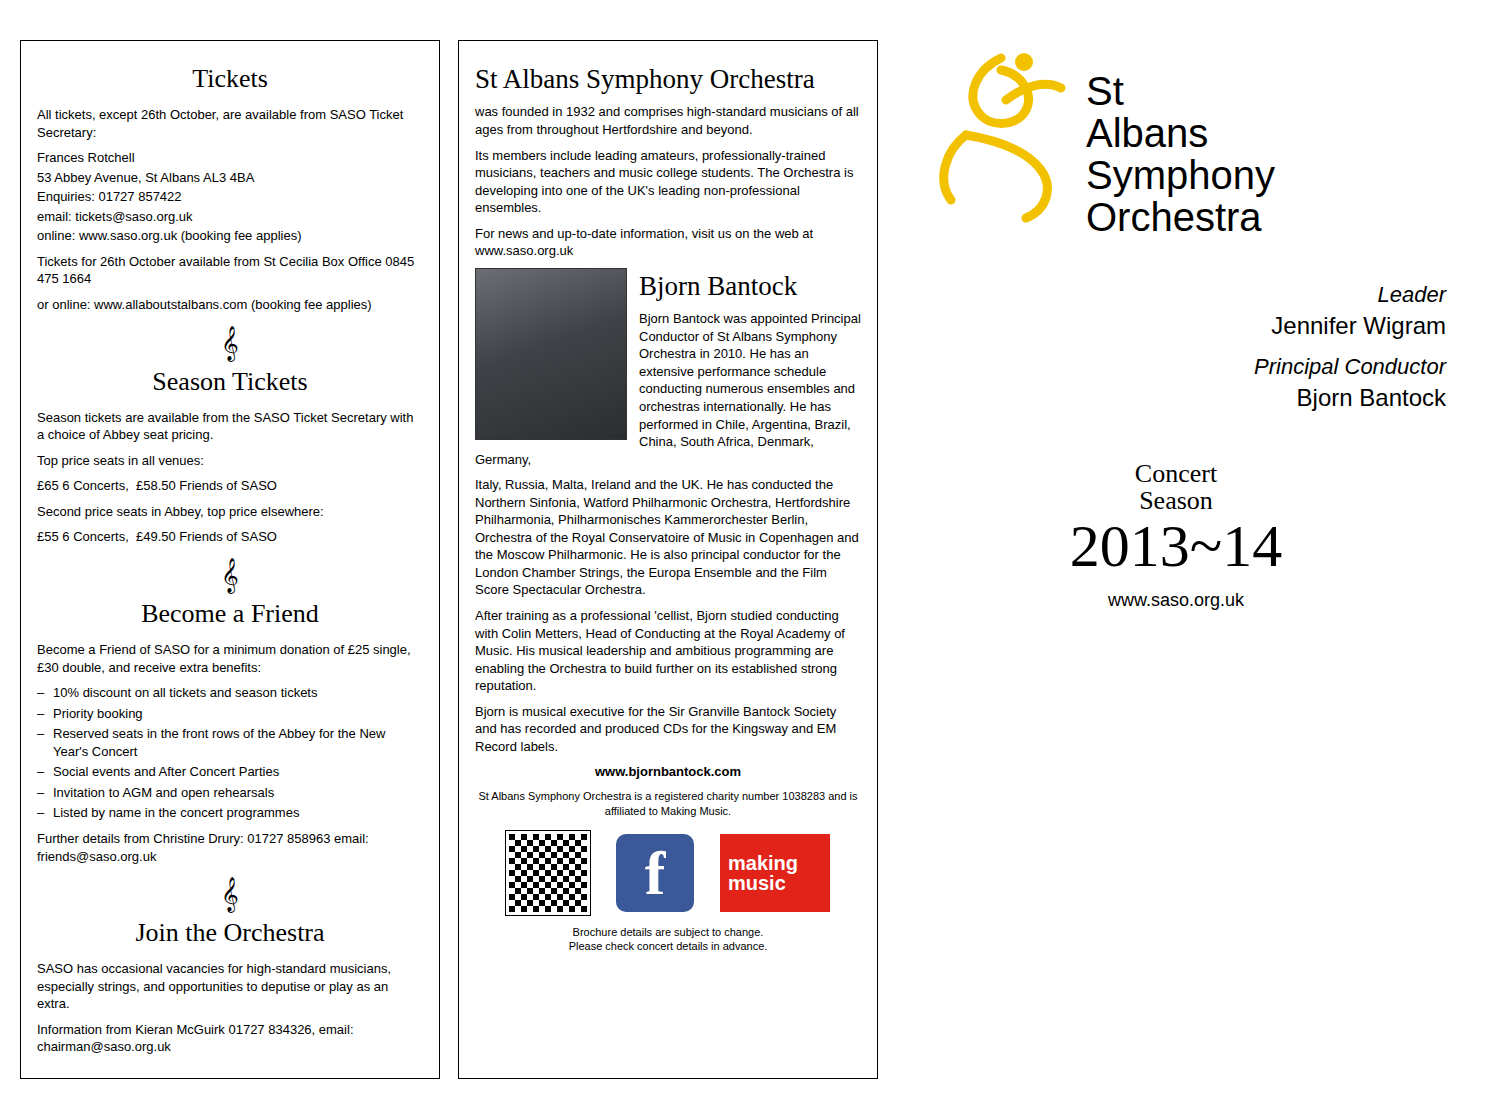Tickets
All tickets, except 26th October, are available from SASO Ticket Secretary:
Frances Rotchell
53 Abbey Avenue, St Albans AL3 4BA
Enquiries: 01727 857422
email: tickets@saso.org.uk
online: www.saso.org.uk (booking fee applies)
Tickets for 26th October available from St Cecilia Box Office 0845 475 1664
or online: www.allaboutstalbans.com (booking fee applies)
𝄞
Season Tickets
Season tickets are available from the SASO Ticket Secretary with a choice of Abbey seat pricing.
Top price seats in all venues:
£65 6 Concerts, £58.50 Friends of SASO
Second price seats in Abbey, top price elsewhere:
£55 6 Concerts, £49.50 Friends of SASO
𝄞
Become a Friend
Become a Friend of SASO for a minimum donation of £25 single, £30 double, and receive extra benefits:
10% discount on all tickets and season tickets
Priority booking
Reserved seats in the front rows of the Abbey for the New Year's Concert
Social events and After Concert Parties
Invitation to AGM and open rehearsals
Listed by name in the concert programmes
Further details from Christine Drury: 01727 858963 email: friends@saso.org.uk
𝄞
Join the Orchestra
SASO has occasional vacancies for high-standard musicians, especially strings, and opportunities to deputise or play as an extra.
Information from Kieran McGuirk 01727 834326, email: chairman@saso.org.uk
St Albans Symphony Orchestra
was founded in 1932 and comprises high-standard musicians of all ages from throughout Hertfordshire and beyond.
Its members include leading amateurs, professionally-trained musicians, teachers and music college students. The Orchestra is developing into one of the UK's leading non-professional ensembles.
For news and up-to-date information, visit us on the web at www.saso.org.uk
Bjorn Bantock
Bjorn Bantock was appointed Principal Conductor of St Albans Symphony Orchestra in 2010. He has an extensive performance schedule conducting numerous ensembles and orchestras internationally. He has performed in Chile, Argentina, Brazil, China, South Africa, Denmark, Germany,
Italy, Russia, Malta, Ireland and the UK. He has conducted the Northern Sinfonia, Watford Philharmonic Orchestra, Hertfordshire Philharmonia, Philharmonisches Kammerorchester Berlin, Orchestra of the Royal Conservatoire of Music in Copenhagen and the Moscow Philharmonic. He is also principal conductor for the London Chamber Strings, the Europa Ensemble and the Film Score Spectacular Orchestra.
After training as a professional 'cellist, Bjorn studied conducting with Colin Metters, Head of Conducting at the Royal Academy of Music. His musical leadership and ambitious programming are enabling the Orchestra to build further on its established strong reputation.
Bjorn is musical executive for the Sir Granville Bantock Society and has recorded and produced CDs for the Kingsway and EM Record labels.
www.bjornbantock.com
St Albans Symphony Orchestra is a registered charity number 1038283 and is affiliated to Making Music.
f
making music
Brochure details are subject to change.
Please check concert details in advance.
St
Albans
Symphony
Orchestra
Leader
Jennifer Wigram
Principal Conductor
Bjorn Bantock
Concert
Season
2013~14
www.saso.org.uk